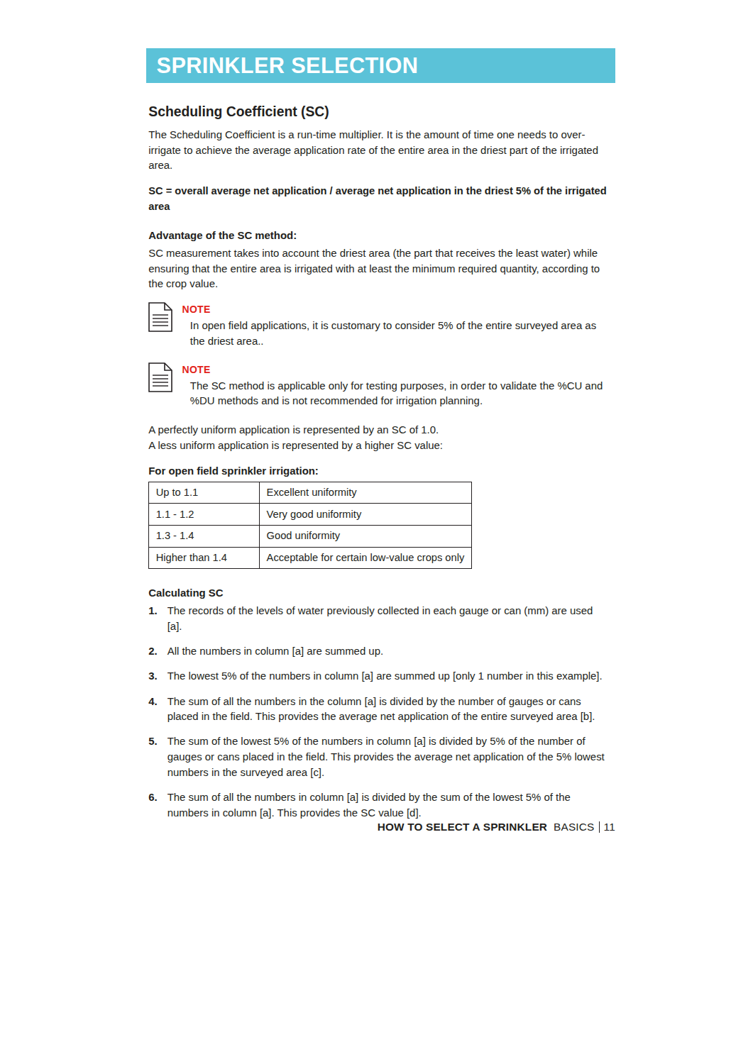Sprinkler Selection
Scheduling Coefficient (SC)
The Scheduling Coefficient is a run-time multiplier. It is the amount of time one needs to over-irrigate to achieve the average application rate of the entire area in the driest part of the irrigated area.
SC = overall average net application / average net application in the driest 5% of the irrigated area
Advantage of the SC method:
SC measurement takes into account the driest area (the part that receives the least water) while ensuring that the entire area is irrigated with at least the minimum required quantity, according to the crop value.
NOTE
In open field applications, it is customary to consider 5% of the entire surveyed area as the driest area..
NOTE
The SC method is applicable only for testing purposes, in order to validate the %CU and %DU methods and is not recommended for irrigation planning.
A perfectly uniform application is represented by an SC of 1.0.
A less uniform application is represented by a higher SC value:
For open field sprinkler irrigation:
| Up to 1.1 | Excellent uniformity |
| 1.1 - 1.2 | Very good uniformity |
| 1.3 - 1.4 | Good uniformity |
| Higher than 1.4 | Acceptable for certain low-value crops only |
Calculating SC
The records of the levels of water previously collected in each gauge or can (mm) are used [a].
All the numbers in column [a] are summed up.
The lowest 5% of the numbers in column [a] are summed up [only 1 number in this example].
The sum of all the numbers in the column [a] is divided by the number of gauges or cans placed in the field. This provides the average net application of the entire surveyed area [b].
The sum of the lowest 5% of the numbers in column [a] is divided by 5% of the number of gauges or cans placed in the field. This provides the average net application of the 5% lowest numbers in the surveyed area [c].
The sum of all the numbers in column [a] is divided by the sum of the lowest 5% of the numbers in column [a]. This provides the SC value [d].
HOW TO SELECT A SPRINKLER BASICS 11